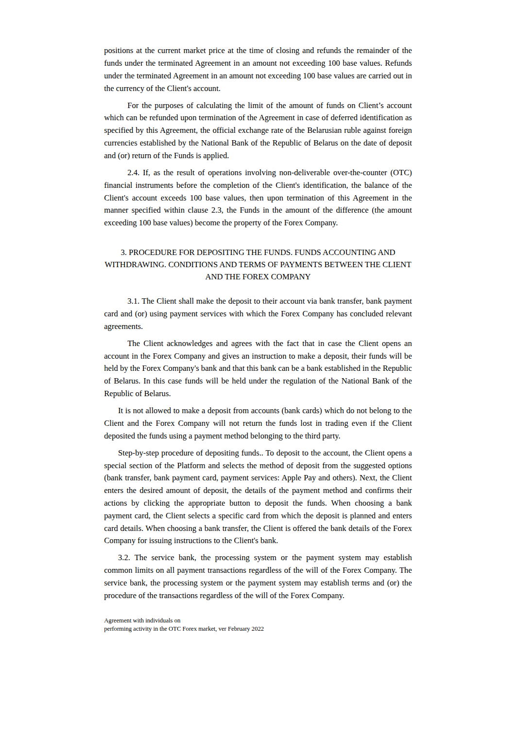positions at the current market price at the time of closing and refunds the remainder of the funds under the terminated Agreement in an amount not exceeding 100 base values. Refunds under the terminated Agreement in an amount not exceeding 100 base values are carried out in the currency of the Client's account.
For the purposes of calculating the limit of the amount of funds on Client’s account which can be refunded upon termination of the Agreement in case of deferred identification as specified by this Agreement, the official exchange rate of the Belarusian ruble against foreign currencies established by the National Bank of the Republic of Belarus on the date of deposit and (or) return of the Funds is applied.
2.4. If, as the result of operations involving non-deliverable over-the-counter (OTC) financial instruments before the completion of the Client's identification, the balance of the Client's account exceeds 100 base values, then upon termination of this Agreement in the manner specified within clause 2.3, the Funds in the amount of the difference (the amount exceeding 100 base values) become the property of the Forex Company.
3. Procedure for depositing the funds. Funds accounting and withdrawing. Conditions and terms of payments between the Client and the Forex Company
3.1. The Client shall make the deposit to their account via bank transfer, bank payment card and (or) using payment services with which the Forex Company has concluded relevant agreements.
The Client acknowledges and agrees with the fact that in case the Client opens an account in the Forex Company and gives an instruction to make a deposit, their funds will be held by the Forex Company's bank and that this bank can be a bank established in the Republic of Belarus. In this case funds will be held under the regulation of the National Bank of the Republic of Belarus.
It is not allowed to make a deposit from accounts (bank cards) which do not belong to the Client and the Forex Company will not return the funds lost in trading even if the Client deposited the funds using a payment method belonging to the third party.
Step-by-step procedure of depositing funds.. To deposit to the account, the Client opens a special section of the Platform and selects the method of deposit from the suggested options (bank transfer, bank payment card, payment services: Apple Pay and others). Next, the Client enters the desired amount of deposit, the details of the payment method and confirms their actions by clicking the appropriate button to deposit the funds. When choosing a bank payment card, the Client selects a specific card from which the deposit is planned and enters card details. When choosing a bank transfer, the Client is offered the bank details of the Forex Company for issuing instructions to the Client's bank.
3.2. The service bank, the processing system or the payment system may establish common limits on all payment transactions regardless of the will of the Forex Company. The service bank, the processing system or the payment system may establish terms and (or) the procedure of the transactions regardless of the will of the Forex Company.
Agreement with individuals on
performing activity in the OTC Forex market, ver February 2022